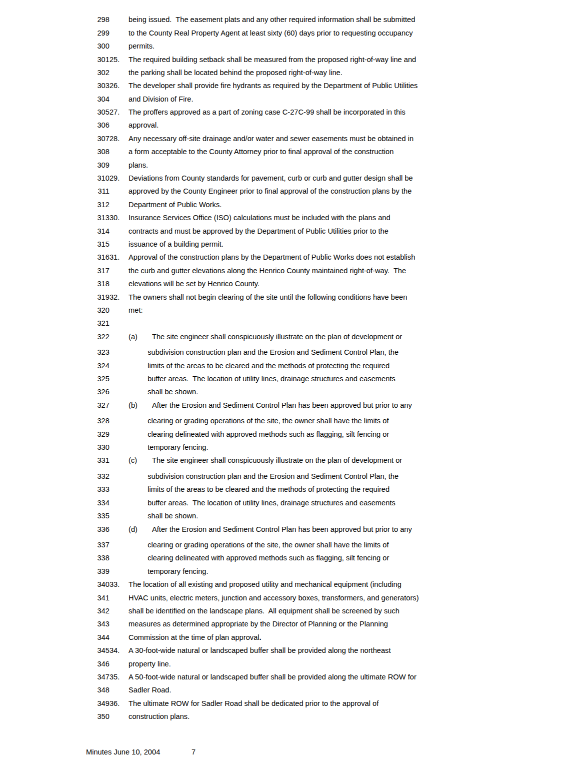| 298 | | being issued. The easement plats and any other required information shall be submitted |
| 299 | | to the County Real Property Agent at least sixty (60) days prior to requesting occupancy |
| 300 | | permits. |
| 301 | 25. | The required building setback shall be measured from the proposed right-of-way line and |
| 302 | | the parking shall be located behind the proposed right-of-way line. |
| 303 | 26. | The developer shall provide fire hydrants as required by the Department of Public Utilities |
| 304 | | and Division of Fire. |
| 305 | 27. | The proffers approved as a part of zoning case C-27C-99 shall be incorporated in this |
| 306 | | approval. |
| 307 | 28. | Any necessary off-site drainage and/or water and sewer easements must be obtained in |
| 308 | | a form acceptable to the County Attorney prior to final approval of the construction |
| 309 | | plans. |
| 310 | 29. | Deviations from County standards for pavement, curb or curb and gutter design shall be |
| 311 | | approved by the County Engineer prior to final approval of the construction plans by the |
| 312 | | Department of Public Works. |
| 313 | 30. | Insurance Services Office (ISO) calculations must be included with the plans and |
| 314 | | contracts and must be approved by the Department of Public Utilities prior to the |
| 315 | | issuance of a building permit. |
| 316 | 31. | Approval of the construction plans by the Department of Public Works does not establish |
| 317 | | the curb and gutter elevations along the Henrico County maintained right-of-way. The |
| 318 | | elevations will be set by Henrico County. |
| 319 | 32. | The owners shall not begin clearing of the site until the following conditions have been |
| 320 | | met: |
| 321 | | |
| 322 | | / (a) / The site engineer shall conspicuously illustrate on the plan of development or / |
| 323 | | subdivision construction plan and the Erosion and Sediment Control Plan, the |
| 324 | | limits of the areas to be cleared and the methods of protecting the required |
| 325 | | buffer areas. The location of utility lines, drainage structures and easements |
| 326 | | shall be shown. |
| 327 | | / (b) / After the Erosion and Sediment Control Plan has been approved but prior to any / |
| 328 | | clearing or grading operations of the site, the owner shall have the limits of |
| 329 | | clearing delineated with approved methods such as flagging, silt fencing or |
| 330 | | temporary fencing. |
| 331 | | / (c) / The site engineer shall conspicuously illustrate on the plan of development or / |
| 332 | | subdivision construction plan and the Erosion and Sediment Control Plan, the |
| 333 | | limits of the areas to be cleared and the methods of protecting the required |
| 334 | | buffer areas. The location of utility lines, drainage structures and easements |
| 335 | | shall be shown. |
| 336 | | / (d) / After the Erosion and Sediment Control Plan has been approved but prior to any / |
| 337 | | clearing or grading operations of the site, the owner shall have the limits of |
| 338 | | clearing delineated with approved methods such as flagging, silt fencing or |
| 339 | | temporary fencing. |
| 340 | 33. | The location of all existing and proposed utility and mechanical equipment (including |
| 341 | | HVAC units, electric meters, junction and accessory boxes, transformers, and generators) |
| 342 | | shall be identified on the landscape plans. All equipment shall be screened by such |
| 343 | | measures as determined appropriate by the Director of Planning or the Planning |
| 344 | | Commission at the time of plan approval . |
| 345 | 34. | A 30-foot-wide natural or landscaped buffer shall be provided along the northeast |
| 346 | | property line. |
| 347 | 35. | A 50-foot-wide natural or landscaped buffer shall be provided along the ultimate ROW for |
| 348 | | Sadler Road. |
| 349 | 36. | The ultimate ROW for Sadler Road shall be dedicated prior to the approval of |
| 350 | | construction plans. |
Minutes June 10, 2004 7